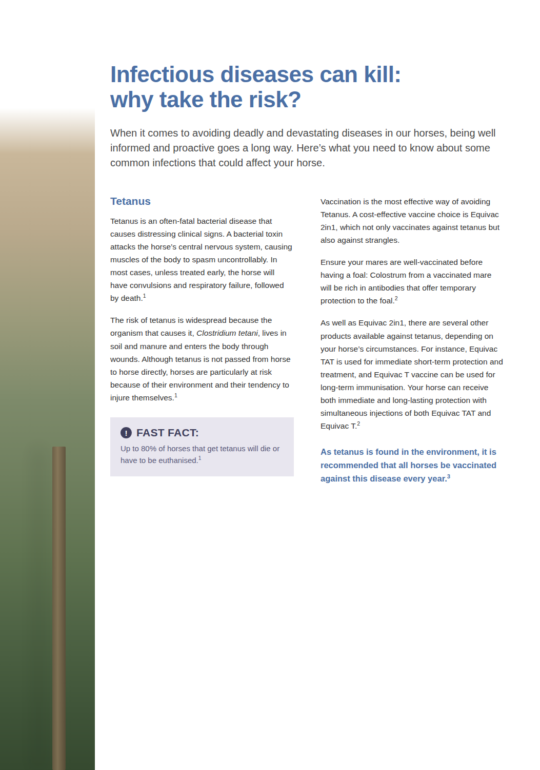Infectious diseases can kill:
why take the risk?
When it comes to avoiding deadly and devastating diseases in our horses, being well informed and proactive goes a long way. Here’s what you need to know about some common infections that could affect your horse.
Tetanus
Tetanus is an often-fatal bacterial disease that causes distressing clinical signs. A bacterial toxin attacks the horse’s central nervous system, causing muscles of the body to spasm uncontrollably. In most cases, unless treated early, the horse will have convulsions and respiratory failure, followed by death.1
The risk of tetanus is widespread because the organism that causes it, Clostridium tetani, lives in soil and manure and enters the body through wounds. Although tetanus is not passed from horse to horse directly, horses are particularly at risk because of their environment and their tendency to injure themselves.1
! FAST FACT:
Up to 80% of horses that get tetanus will die or have to be euthanised.1
Vaccination is the most effective way of avoiding Tetanus. A cost-effective vaccine choice is Equivac 2in1, which not only vaccinates against tetanus but also against strangles.
Ensure your mares are well-vaccinated before having a foal: Colostrum from a vaccinated mare will be rich in antibodies that offer temporary protection to the foal.2
As well as Equivac 2in1, there are several other products available against tetanus, depending on your horse’s circumstances. For instance, Equivac TAT is used for immediate short-term protection and treatment, and Equivac T vaccine can be used for long-term immunisation. Your horse can receive both immediate and long-lasting protection with simultaneous injections of both Equivac TAT and Equivac T.2
As tetanus is found in the environment, it is recommended that all horses be vaccinated against this disease every year.3